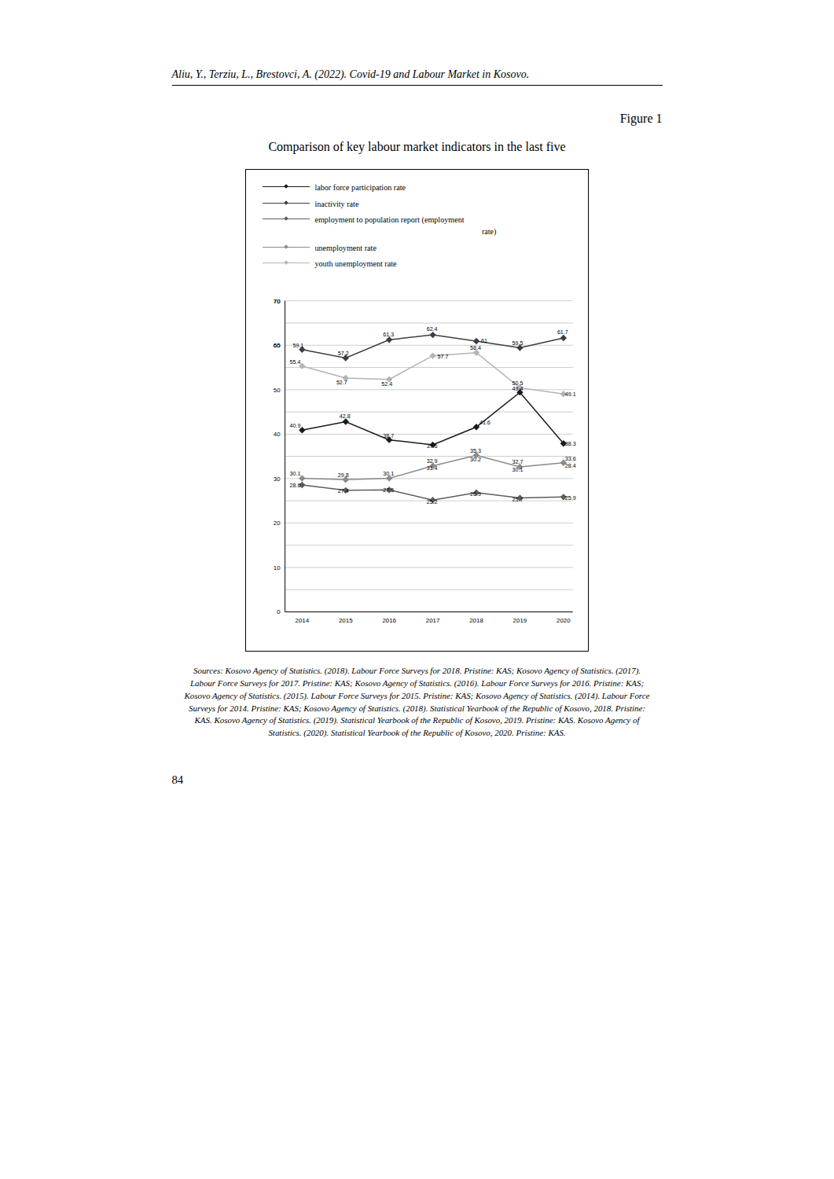Aliu, Y., Terziu, L., Brestovci, A. (2022). Covid-19 and Labour Market in Kosovo.
Figure 1
Comparison of key labour market indicators in the last five
labor force participation rate
inactivity rate
employment to population report (employmentrate)
unemployment rate
youth unemployment rate
70 65 70 60 50 40 30 20 10 0 2014 2015 2016 2017 2018 2019 2020 59.1 57.2 61.3 62.4 61 59.5 61.7 55.4 52.7 52.4 57.7 58.4 50.5 49.1 40.9 42.8 38.7 37.6 41.6 49.4 38.3 30.1 29.8 30.1 32.9 35.3 32.7 33.6 28.6 27.4 27.5 25.2 26.9 25.7 25.9 31.4 30.2 30.1 28.4
Sources: Kosovo Agency of Statistics. (2018). Labour Force Surveys for 2018. Pristine: KAS; Kosovo Agency of Statistics. (2017). Labour Force Surveys for 2017. Pristine: KAS; Kosovo Agency of Statistics. (2016). Labour Force Surveys for 2016. Pristine: KAS; Kosovo Agency of Statistics. (2015). Labour Force Surveys for 2015. Pristine: KAS; Kosovo Agency of Statistics. (2014). Labour Force Surveys for 2014. Pristine: KAS; Kosovo Agency of Statistics. (2018). Statistical Yearbook of the Republic of Kosovo, 2018. Pristine: KAS. Kosovo Agency of Statistics. (2019). Statistical Yearbook of the Republic of Kosovo, 2019. Pristine: KAS. Kosovo Agency of Statistics. (2020). Statistical Yearbook of the Republic of Kosovo, 2020. Pristine: KAS.
84